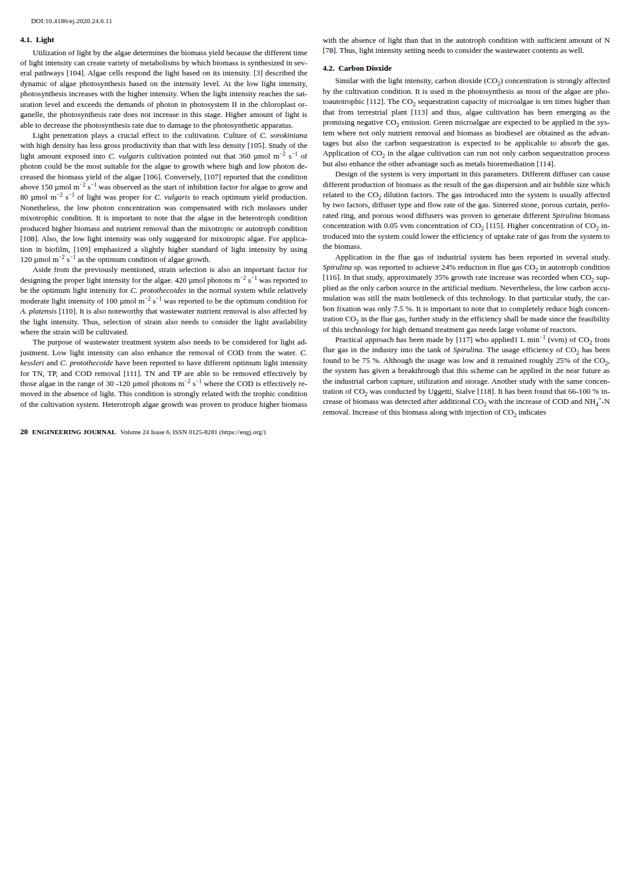DOI:10.4186/ej.2020.24.6.11
4.1. Light
Utilization of light by the algae determines the biomass yield because the different time of light intensity can create variety of metabolisms by which biomass is synthesized in several pathways [104]. Algae cells respond the light based on its intensity. [3] described the dynamic of algae photosynthesis based on the intensity level. At the low light intensity, photosynthesis increases with the higher intensity. When the light intensity reaches the saturation level and exceeds the demands of photon in photosystem II in the chloroplast organelle, the photosynthesis rate does not increase in this stage. Higher amount of light is able to decrease the photosynthesis rate due to damage to the photosynthetic apparatus.
Light penetration plays a crucial effect to the cultivation. Culture of C. sorokiniana with high density has less gross productivity than that with less density [105]. Study of the light amount exposed into C. vulgaris cultivation pointed out that 360 µmol m−2 s−1 of photon could be the most suitable for the algae to growth where high and low photon decreased the biomass yield of the algae [106]. Conversely, [107] reported that the condition above 150 µmol m−2 s−1 was observed as the start of inhibition factor for algae to grow and 80 µmol m−2 s−1 of light was proper for C. vulgaris to reach optimum yield production. Nonetheless, the low photon concentration was compensated with rich molasses under mixotrophic condition. It is important to note that the algae in the heterotroph condition produced higher biomass and nutrient removal than the mixotropic or autotroph condition [108]. Also, the low light intensity was only suggested for mixotropic algae. For application in biofilm, [109] emphasized a slightly higher standard of light intensity by using 120 µmol m−2 s−1 as the optimum condition of algae growth.
Aside from the previously mentioned, strain selection is also an important factor for designing the proper light intensity for the algae. 420 µmol photons m−2 s−1 was reported to be the optimum light intensity for C. protothecoides in the normal system while relatively moderate light intensity of 100 µmol m−2 s−1 was reported to be the optimum condition for A. platensis [110]. It is also noteworthy that wastewater nutrient removal is also affected by the light intensity. Thus, selection of strain also needs to consider the light availability where the strain will be cultivated.
The purpose of wastewater treatment system also needs to be considered for light adjustment. Low light intensity can also enhance the removal of COD from the water. C. kessleri and C. protothecoide have been reported to have different optimum light intensity for TN, TP, and COD removal [111]. TN and TP are able to be removed effectively by those algae in the range of 30 -120 µmol photons m−2 s−1 where the COD is effectively removed in the absence of light. This condition is strongly related with the trophic condition of the cultivation system. Heterotroph algae growth was proven to produce higher biomass with the absence of light than that in the autotroph condition with sufficient amount of N [78]. Thus, light intensity setting needs to consider the wastewater contents as well.
4.2. Carbon Dioxide
Similar with the light intensity, carbon dioxide (CO2) concentration is strongly affected by the cultivation condition. It is used in the photosynthesis as most of the algae are photoautotrophic [112]. The CO2 sequestration capacity of microalgae is ten times higher than that from terrestrial plant [113] and thus, algae cultivation has been emerging as the promising negative CO2 emission. Green microalgae are expected to be applied in the system where not only nutrient removal and biomass as biodiesel are obtained as the advantages but also the carbon sequestration is expected to be applicable to absorb the gas. Application of CO2 in the algae cultivation can run not only carbon sequestration process but also enhance the other advantage such as metals bioremediation [114].
Design of the system is very important in this parameters. Different diffuser can cause different production of biomass as the result of the gas dispersion and air bubble size which related to the CO2 dilution factors. The gas introduced into the system is usually affected by two factors, diffuser type and flow rate of the gas. Sintered stone, porous curtain, perforated ring, and porous wood diffusers was proven to generate different Spirulina biomass concentration with 0.05 vvm concentration of CO2 [115]. Higher concentration of CO2 introduced into the system could lower the efficiency of uptake rate of gas from the system to the biomass.
Application in the flue gas of industrial system has been reported in several study. Spirulina sp. was reported to achieve 24% reduction in flue gas CO2 in autotroph condition [116]. In that study, approximately 35% growth rate increase was recorded when CO2 supplied as the only carbon source in the artificial medium. Nevertheless, the low carbon accumulation was still the main bottleneck of this technology. In that particular study, the carbon fixation was only 7.5 %. It is important to note that to completely reduce high concentration CO2 in the flue gas, further study in the efficiency shall be made since the feasibility of this technology for high demand treatment gas needs large volume of reactors.
Practical approach has been made by [117] who applied1 L min−1 (vvm) of CO2 from flue gas in the industry into the tank of Spirulina. The usage efficiency of CO2 has been found to be 75 %. Although the usage was low and it remained roughly 25% of the CO2, the system has given a breakthrough that this scheme can be applied in the near future as the industrial carbon capture, utilization and storage. Another study with the same concentration of CO2 was conducted by Uggetti, Sialve [118]. It has been found that 66-100 % increase of biomass was detected after additional CO2 with the increase of COD and NH4+-N removal. Increase of this biomass along with injection of CO2 indicates
20 ENGINEERING JOURNAL Volume 24 Issue 6, ISSN 0125-8281 (https://engj.org/)